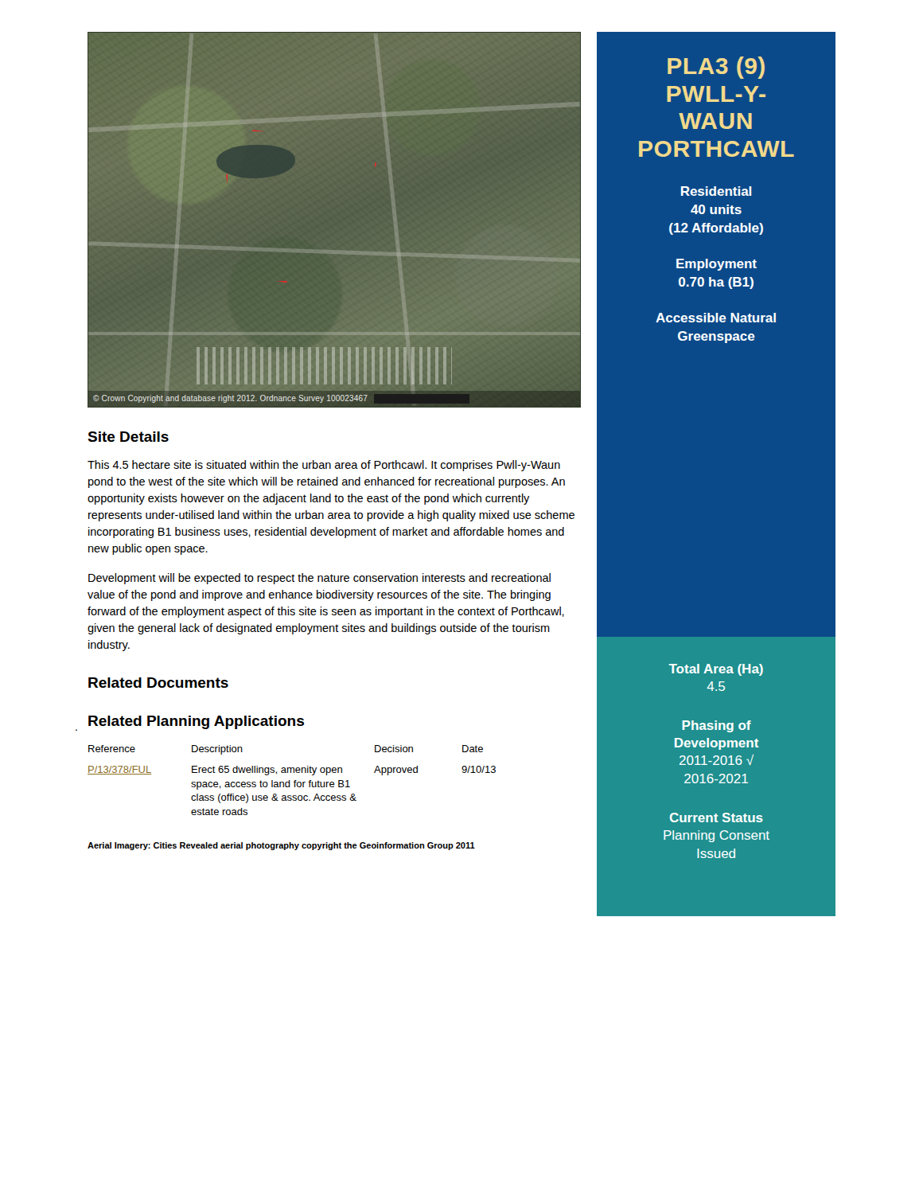© Crown Copyright and database right 2012. Ordnance Survey 100023467
Site Details
This 4.5 hectare site is situated within the urban area of Porthcawl. It comprises Pwll-y-Waun pond to the west of the site which will be retained and enhanced for recreational purposes. An opportunity exists however on the adjacent land to the east of the pond which currently represents under-utilised land within the urban area to provide a high quality mixed use scheme incorporating B1 business uses, residential development of market and affordable homes and new public open space.
Development will be expected to respect the nature conservation interests and recreational value of the pond and improve and enhance biodiversity resources of the site. The bringing forward of the employment aspect of this site is seen as important in the context of Porthcawl, given the general lack of designated employment sites and buildings outside of the tourism industry.
Related Documents
Related Planning Applications
| Reference | Description | Decision | Date |
| --- | --- | --- | --- |
| P/13/378/FUL | Erect 65 dwellings, amenity open space, access to land for future B1 class (office) use & assoc. Access & estate roads | Approved | 9/10/13 |
Aerial Imagery: Cities Revealed aerial photography copyright the Geoinformation Group 2011
PLA3 (9)
PWLL-Y-
WAUN
PORTHCAWL
Residential
40 units
(12 Affordable)
Employment
0.70 ha (B1)
Accessible Natural
Greenspace
Total Area (Ha)
4.5
Phasing of
Development
2011-2016 √
2016-2021
Current Status
Planning Consent
Issued
.